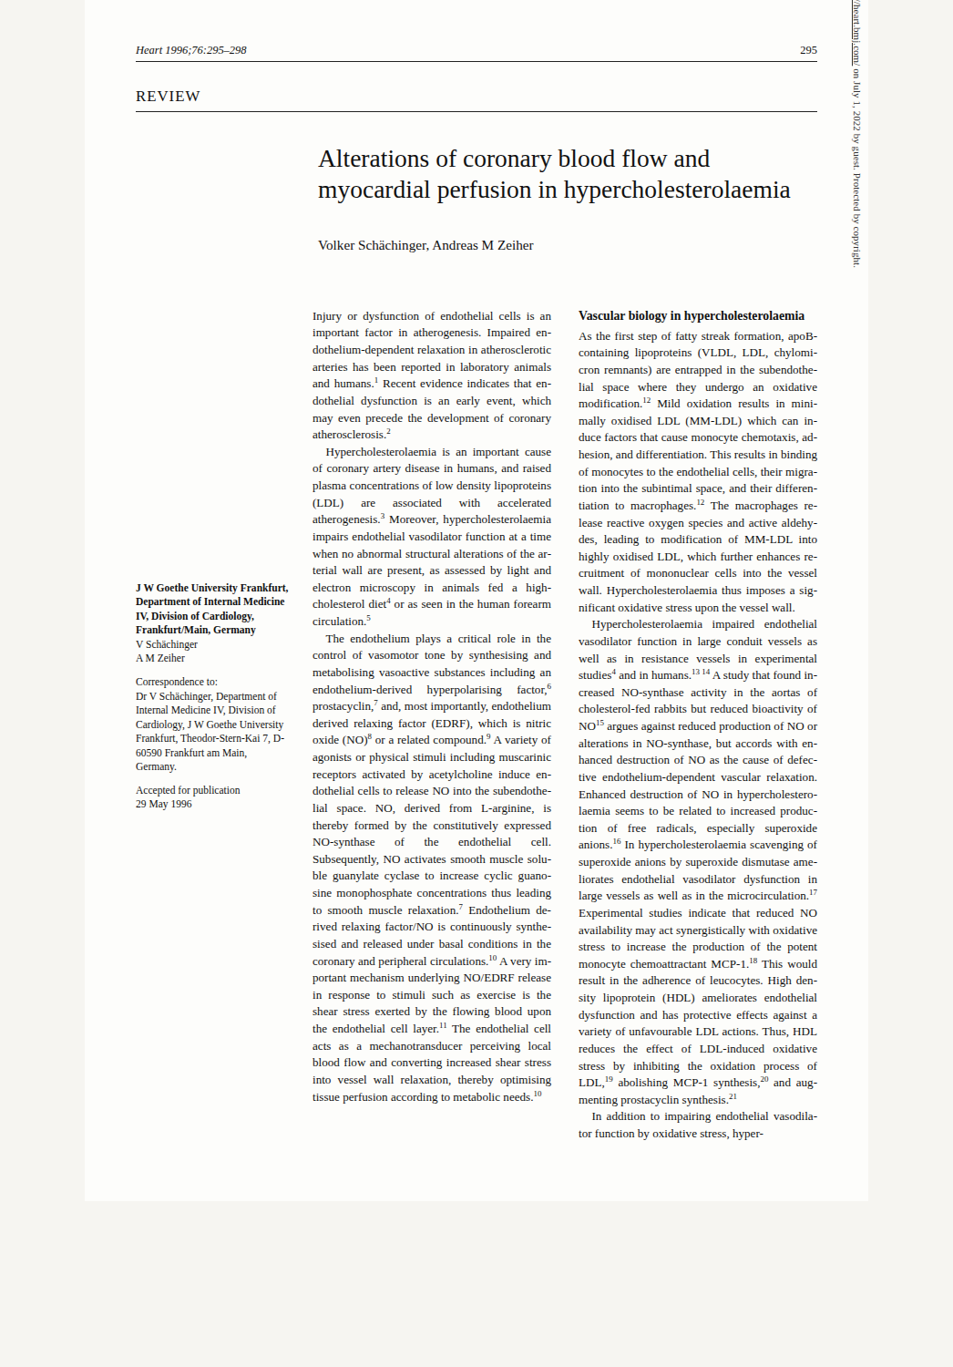Heart 1996;76:295–298 295
Review
Alterations of coronary blood flow and myocardial perfusion in hypercholesterolaemia
Volker Schächinger, Andreas M Zeiher
J W Goethe University Frankfurt, Department of Internal Medicine IV, Division of Cardiology, Frankfurt/Main, Germany
V Schächinger
A M Zeiher
Correspondence to:
Dr V Schächinger, Department of Internal Medicine IV, Division of Cardiology, J W Goethe University Frankfurt, Theodor-Stern-Kai 7, D-60590 Frankfurt am Main, Germany.
Accepted for publication
29 May 1996
Injury or dysfunction of endothelial cells is an important factor in atherogenesis. Impaired endothelium-dependent relaxation in atherosclerotic arteries has been reported in laboratory animals and humans.1 Recent evidence indicates that endothelial dysfunction is an early event, which may even precede the development of coronary atherosclerosis.2
Hypercholesterolaemia is an important cause of coronary artery disease in humans, and raised plasma concentrations of low density lipoproteins (LDL) are associated with accelerated atherogenesis.3 Moreover, hypercholesterolaemia impairs endothelial vasodilator function at a time when no abnormal structural alterations of the arterial wall are present, as assessed by light and electron microscopy in animals fed a high-cholesterol diet4 or as seen in the human forearm circulation.5
The endothelium plays a critical role in the control of vasomotor tone by synthesising and metabolising vasoactive substances including an endothelium-derived hyperpolarising factor,6 prostacyclin,7 and, most importantly, endothelium derived relaxing factor (EDRF), which is nitric oxide (NO)8 or a related compound.9 A variety of agonists or physical stimuli including muscarinic receptors activated by acetylcholine induce endothelial cells to release NO into the subendothelial space. NO, derived from L-arginine, is thereby formed by the constitutively expressed NO-synthase of the endothelial cell. Subsequently, NO activates smooth muscle soluble guanylate cyclase to increase cyclic guanosine monophosphate concentrations thus leading to smooth muscle relaxation.7 Endothelium derived relaxing factor/NO is continuously synthesised and released under basal conditions in the coronary and peripheral circulations.10 A very important mechanism underlying NO/EDRF release in response to stimuli such as exercise is the shear stress exerted by the flowing blood upon the endothelial cell layer.11 The endothelial cell acts as a mechanotransducer perceiving local blood flow and converting increased shear stress into vessel wall relaxation, thereby optimising tissue perfusion according to metabolic needs.10
Vascular biology in hypercholesterolaemia
As the first step of fatty streak formation, apoB-containing lipoproteins (VLDL, LDL, chylomicron remnants) are entrapped in the subendothelial space where they undergo an oxidative modification.12 Mild oxidation results in minimally oxidised LDL (MM-LDL) which can induce factors that cause monocyte chemotaxis, adhesion, and differentiation. This results in binding of monocytes to the endothelial cells, their migration into the subintimal space, and their differentiation to macrophages.12 The macrophages release reactive oxygen species and active aldehydes, leading to modification of MM-LDL into highly oxidised LDL, which further enhances recruitment of mononuclear cells into the vessel wall. Hypercholesterolaemia thus imposes a significant oxidative stress upon the vessel wall.
Hypercholesterolaemia impaired endothelial vasodilator function in large conduit vessels as well as in resistance vessels in experimental studies4 and in humans.13 14 A study that found increased NO-synthase activity in the aortas of cholesterol-fed rabbits but reduced bioactivity of NO15 argues against reduced production of NO or alterations in NO-synthase, but accords with enhanced destruction of NO as the cause of defective endothelium-dependent vascular relaxation. Enhanced destruction of NO in hypercholesterolaemia seems to be related to increased production of free radicals, especially superoxide anions.16 In hypercholesterolaemia scavenging of superoxide anions by superoxide dismutase ameliorates endothelial vasodilator dysfunction in large vessels as well as in the microcirculation.17 Experimental studies indicate that reduced NO availability may act synergistically with oxidative stress to increase the production of the potent monocyte chemoattractant MCP-1.18 This would result in the adherence of leucocytes. High density lipoprotein (HDL) ameliorates endothelial dysfunction and has protective effects against a variety of unfavourable LDL actions. Thus, HDL reduces the effect of LDL-induced oxidative stress by inhibiting the oxidation process of LDL,19 abolishing MCP-1 synthesis,20 and augmenting prostacyclin synthesis.21
In addition to impairing endothelial vasodilator function by oxidative stress, hyper-
Heart: first published as 10.1136/hrt.76.4.295 on 1 October 1996. Downloaded from http://heart.bmj.com/ on July 1, 2022 by guest. Protected by copyright.